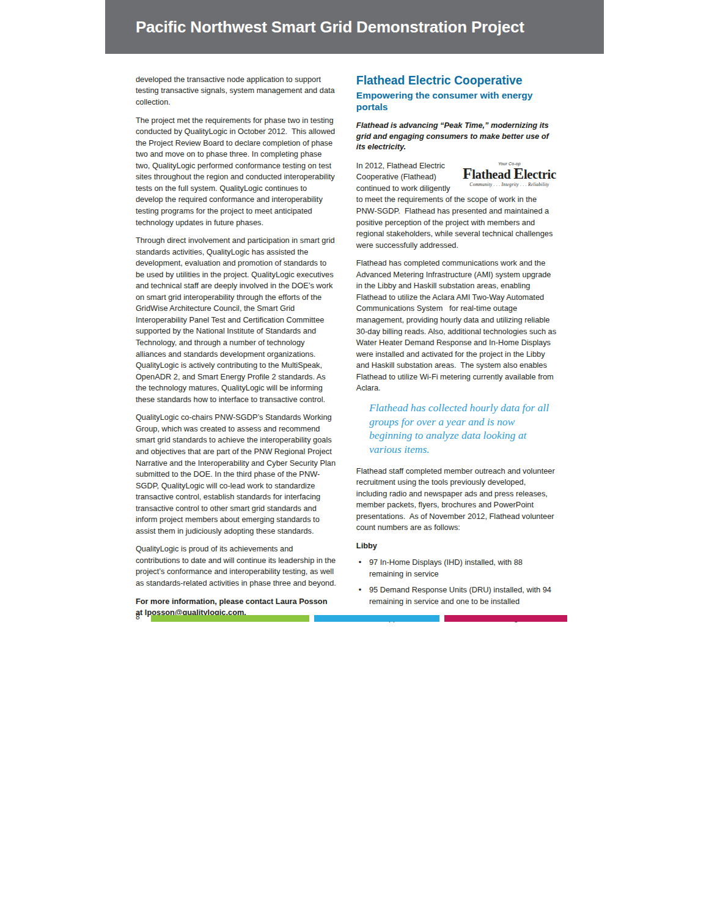Pacific Northwest Smart Grid Demonstration Project
developed the transactive node application to support testing transactive signals, system management and data collection.
The project met the requirements for phase two in testing conducted by QualityLogic in October 2012. This allowed the Project Review Board to declare completion of phase two and move on to phase three. In completing phase two, QualityLogic performed conformance testing on test sites throughout the region and conducted interoperability tests on the full system. QualityLogic continues to develop the required conformance and interoperability testing programs for the project to meet anticipated technology updates in future phases.
Through direct involvement and participation in smart grid standards activities, QualityLogic has assisted the development, evaluation and promotion of standards to be used by utilities in the project. QualityLogic executives and technical staff are deeply involved in the DOE’s work on smart grid interoperability through the efforts of the GridWise Architecture Council, the Smart Grid Interoperability Panel Test and Certification Committee supported by the National Institute of Standards and Technology, and through a number of technology alliances and standards development organizations. QualityLogic is actively contributing to the MultiSpeak, OpenADR 2, and Smart Energy Profile 2 standards. As the technology matures, QualityLogic will be informing these standards how to interface to transactive control.
QualityLogic co-chairs PNW-SGDP’s Standards Working Group, which was created to assess and recommend smart grid standards to achieve the interoperability goals and objectives that are part of the PNW Regional Project Narrative and the Interoperability and Cyber Security Plan submitted to the DOE. In the third phase of the PNW-SGDP, QualityLogic will co-lead work to standardize transactive control, establish standards for interfacing transactive control to other smart grid standards and inform project members about emerging standards to assist them in judiciously adopting these standards.
QualityLogic is proud of its achievements and contributions to date and will continue its leadership in the project’s conformance and interoperability testing, as well as standards-related activities in phase three and beyond.
For more information, please contact Laura Posson at lposson@qualitylogic.com.
Flathead Electric Cooperative
Empowering the consumer with energy portals
Flathead is advancing “Peak Time,” modernizing its grid and engaging consumers to make better use of its electricity.
Your Co-op
Flathead Electric
Community . . . Integrity . . . Reliability
In 2012, Flathead Electric Cooperative (Flathead) continued to work diligently to meet the requirements of the scope of work in the PNW-SGDP. Flathead has presented and maintained a positive perception of the project with members and regional stakeholders, while several technical challenges were successfully addressed.
Flathead has completed communications work and the Advanced Metering Infrastructure (AMI) system upgrade in the Libby and Haskill substation areas, enabling Flathead to utilize the Aclara AMI Two-Way Automated Communications System for real-time outage management, providing hourly data and utilizing reliable 30-day billing reads. Also, additional technologies such as Water Heater Demand Response and In-Home Displays were installed and activated for the project in the Libby and Haskill substation areas. The system also enables Flathead to utilize Wi-Fi metering currently available from Aclara.
Flathead has collected hourly data for all groups for over a year and is now beginning to analyze data looking at various items.
Flathead staff completed member outreach and volunteer recruitment using the tools previously developed, including radio and newspaper ads and press releases, member packets, flyers, brochures and PowerPoint presentations. As of November 2012, Flathead volunteer count numbers are as follows:
Libby
97 In-Home Displays (IHD) installed, with 88 remaining in service
95 Demand Response Units (DRU) installed, with 94 remaining in service and one to be installed
100 appliances installed, with 99 remaining in service
8